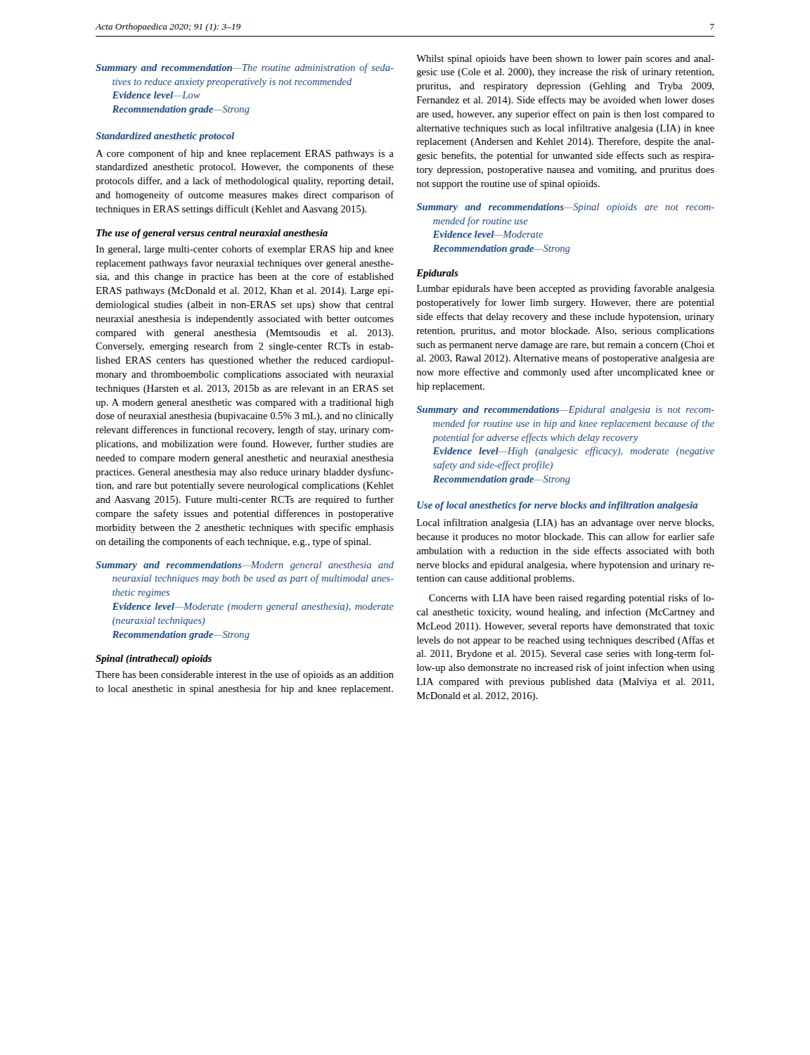Acta Orthopaedica 2020; 91 (1): 3–19 7
Summary and recommendation—The routine administration of sedatives to reduce anxiety preoperatively is not recommended
Evidence level—Low
Recommendation grade—Strong
Standardized anesthetic protocol
A core component of hip and knee replacement ERAS pathways is a standardized anesthetic protocol. However, the components of these protocols differ, and a lack of methodological quality, reporting detail, and homogeneity of outcome measures makes direct comparison of techniques in ERAS settings difficult (Kehlet and Aasvang 2015).
The use of general versus central neuraxial anesthesia
In general, large multi-center cohorts of exemplar ERAS hip and knee replacement pathways favor neuraxial techniques over general anesthesia, and this change in practice has been at the core of established ERAS pathways (McDonald et al. 2012, Khan et al. 2014). Large epidemiological studies (albeit in non-ERAS set ups) show that central neuraxial anesthesia is independently associated with better outcomes compared with general anesthesia (Memtsoudis et al. 2013). Conversely, emerging research from 2 single-center RCTs in established ERAS centers has questioned whether the reduced cardiopulmonary and thromboembolic complications associated with neuraxial techniques (Harsten et al. 2013, 2015b as are relevant in an ERAS set up. A modern general anesthetic was compared with a traditional high dose of neuraxial anesthesia (bupivacaine 0.5% 3 mL), and no clinically relevant differences in functional recovery, length of stay, urinary complications, and mobilization were found. However, further studies are needed to compare modern general anesthetic and neuraxial anesthesia practices. General anesthesia may also reduce urinary bladder dysfunction, and rare but potentially severe neurological complications (Kehlet and Aasvang 2015). Future multi-center RCTs are required to further compare the safety issues and potential differences in postoperative morbidity between the 2 anesthetic techniques with specific emphasis on detailing the components of each technique, e.g., type of spinal.
Summary and recommendations—Modern general anesthesia and neuraxial techniques may both be used as part of multimodal anesthetic regimes
Evidence level—Moderate (modern general anesthesia), moderate (neuraxial techniques)
Recommendation grade—Strong
Spinal (intrathecal) opioids
There has been considerable interest in the use of opioids as an addition to local anesthetic in spinal anesthesia for hip and knee replacement. Whilst spinal opioids have been shown to lower pain scores and analgesic use (Cole et al. 2000), they increase the risk of urinary retention, pruritus, and respiratory depression (Gehling and Tryba 2009, Fernandez et al. 2014). Side effects may be avoided when lower doses are used, however, any superior effect on pain is then lost compared to alternative techniques such as local infiltrative analgesia (LIA) in knee replacement (Andersen and Kehlet 2014). Therefore, despite the analgesic benefits, the potential for unwanted side effects such as respiratory depression, postoperative nausea and vomiting, and pruritus does not support the routine use of spinal opioids.
Summary and recommendations—Spinal opioids are not recommended for routine use
Evidence level—Moderate
Recommendation grade—Strong
Epidurals
Lumbar epidurals have been accepted as providing favorable analgesia postoperatively for lower limb surgery. However, there are potential side effects that delay recovery and these include hypotension, urinary retention, pruritus, and motor blockade. Also, serious complications such as permanent nerve damage are rare, but remain a concern (Choi et al. 2003, Rawal 2012). Alternative means of postoperative analgesia are now more effective and commonly used after uncomplicated knee or hip replacement.
Summary and recommendations—Epidural analgesia is not recommended for routine use in hip and knee replacement because of the potential for adverse effects which delay recovery
Evidence level—High (analgesic efficacy), moderate (negative safety and side-effect profile)
Recommendation grade—Strong
Use of local anesthetics for nerve blocks and infiltration analgesia
Local infiltration analgesia (LIA) has an advantage over nerve blocks, because it produces no motor blockade. This can allow for earlier safe ambulation with a reduction in the side effects associated with both nerve blocks and epidural analgesia, where hypotension and urinary retention can cause additional problems.
Concerns with LIA have been raised regarding potential risks of local anesthetic toxicity, wound healing, and infection (McCartney and McLeod 2011). However, several reports have demonstrated that toxic levels do not appear to be reached using techniques described (Affas et al. 2011, Brydone et al. 2015). Several case series with long-term follow-up also demonstrate no increased risk of joint infection when using LIA compared with previous published data (Malviya et al. 2011, McDonald et al. 2012, 2016).